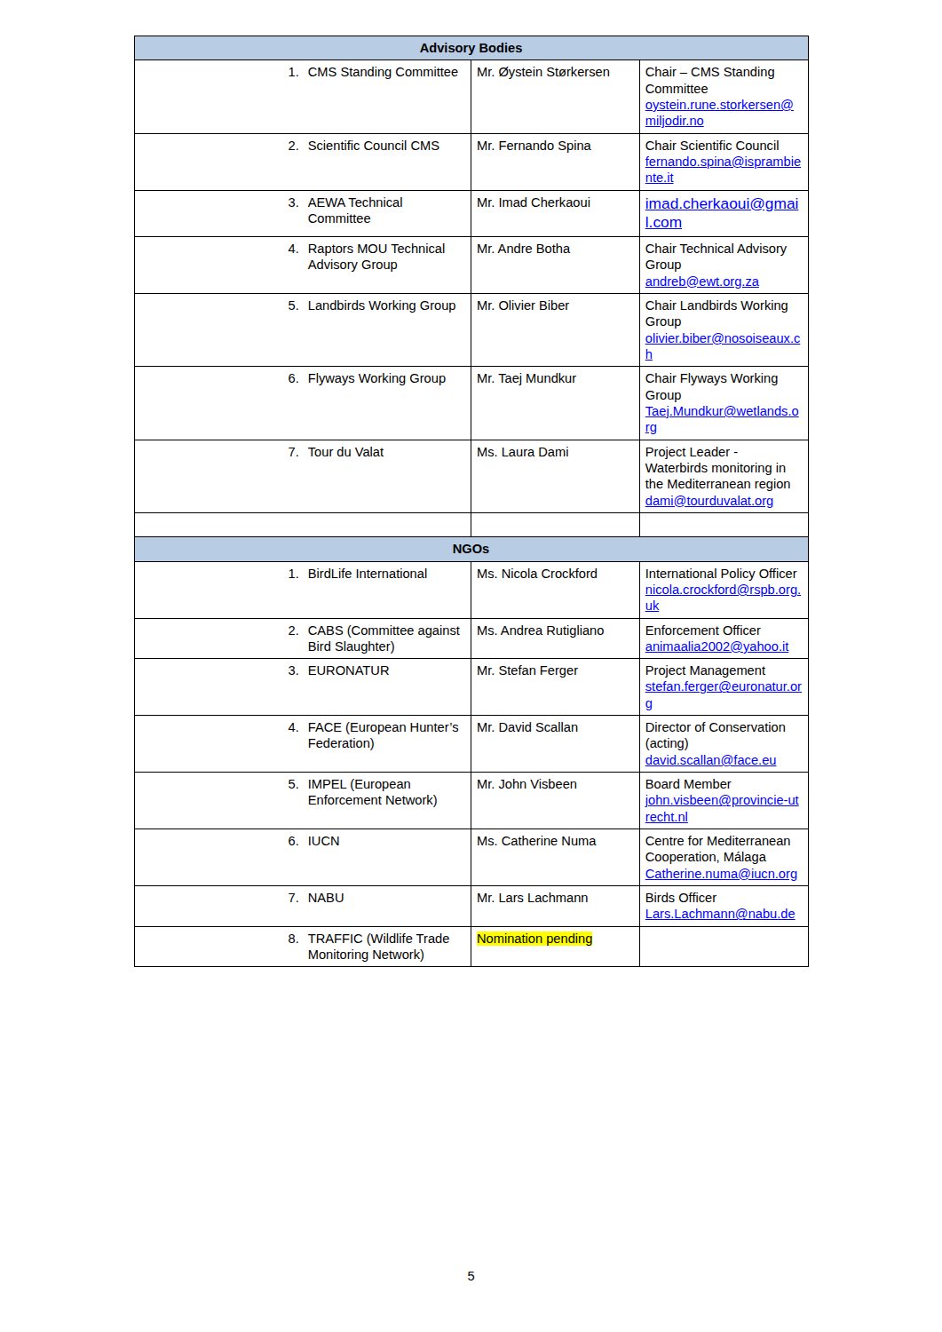| Advisory Bodies |
| 1. | CMS Standing Committee | Mr. Øystein Størkersen | Chair – CMS Standing Committee oystein.rune.storkersen@miljodir.no |
| 2. | Scientific Council CMS | Mr. Fernando Spina | Chair Scientific Council fernando.spina@isprambiente.it |
| 3. | AEWA Technical Committee | Mr. Imad Cherkaoui | imad.cherkaoui@gmail.com |
| 4. | Raptors MOU Technical Advisory Group | Mr. Andre Botha | Chair Technical Advisory Group andreb@ewt.org.za |
| 5. | Landbirds Working Group | Mr. Olivier Biber | Chair Landbirds Working Group olivier.biber@nosoiseaux.ch |
| 6. | Flyways Working Group | Mr. Taej Mundkur | Chair Flyways Working Group Taej.Mundkur@wetlands.org |
| 7. | Tour du Valat | Ms. Laura Dami | Project Leader - Waterbirds monitoring in the Mediterranean region dami@tourduvalat.org |
| NGOs |
| 1. | BirdLife International | Ms. Nicola Crockford | International Policy Officer nicola.crockford@rspb.org.uk |
| 2. | CABS (Committee against Bird Slaughter) | Ms. Andrea Rutigliano | Enforcement Officer animaalia2002@yahoo.it |
| 3. | EURONATUR | Mr. Stefan Ferger | Project Management stefan.ferger@euronatur.org |
| 4. | FACE (European Hunter’s Federation) | Mr. David Scallan | Director of Conservation (acting) david.scallan@face.eu |
| 5. | IMPEL (European Enforcement Network) | Mr. John Visbeen | Board Member john.visbeen@provincie-utrecht.nl |
| 6. | IUCN | Ms. Catherine Numa | Centre for Mediterranean Cooperation, Málaga Catherine.numa@iucn.org |
| 7. | NABU | Mr. Lars Lachmann | Birds Officer Lars.Lachmann@nabu.de |
| 8. | TRAFFIC (Wildlife Trade Monitoring Network) | Nomination pending | |
5